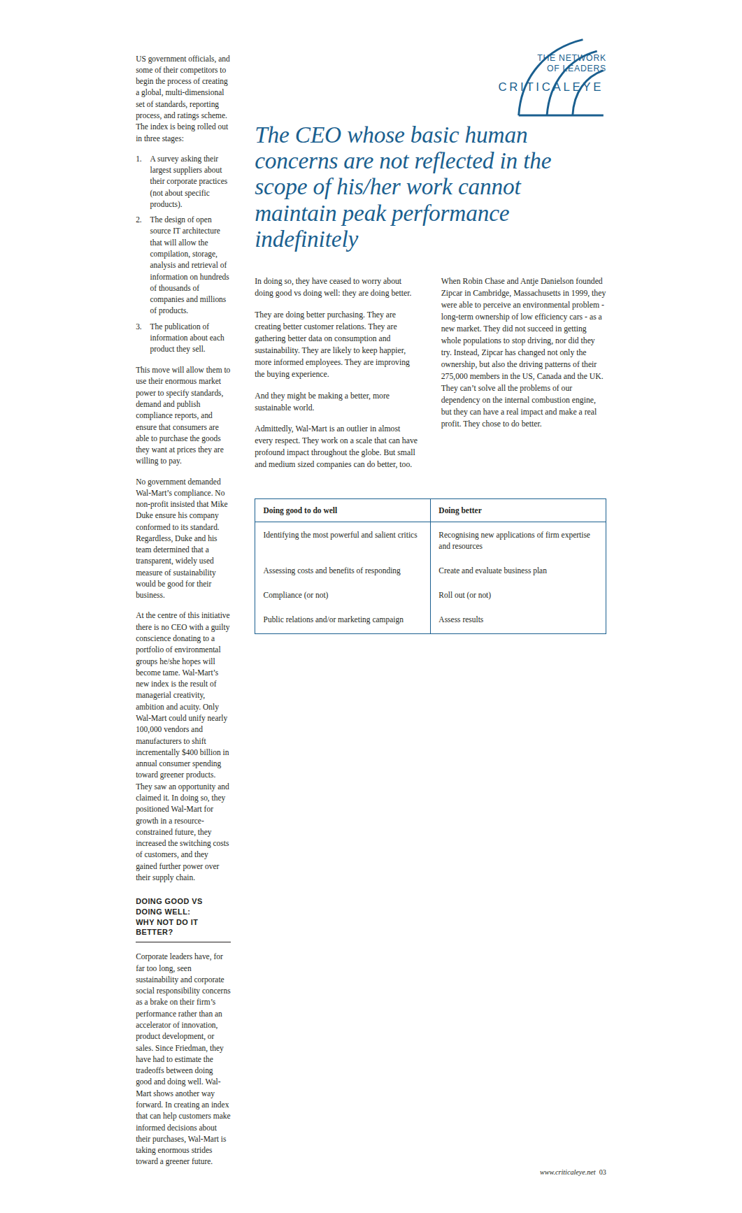The Network
of Leaders
Criticaleye
US government officials, and some of their competitors to begin the process of creating a global, multi-dimensional set of standards, reporting process, and ratings scheme. The index is being rolled out in three stages:
A survey asking their largest suppliers about their corporate practices (not about specific products).
The design of open source IT architecture that will allow the compilation, storage, analysis and retrieval of information on hundreds of thousands of companies and millions of products.
The publication of information about each product they sell.
This move will allow them to use their enormous market power to specify standards, demand and publish compliance reports, and ensure that consumers are able to purchase the goods they want at prices they are willing to pay.
No government demanded Wal-Mart’s compliance. No non-profit insisted that Mike Duke ensure his company conformed to its standard. Regardless, Duke and his team determined that a transparent, widely used measure of sustainability would be good for their business.
At the centre of this initiative there is no CEO with a guilty conscience donating to a portfolio of environmental groups he/she hopes will become tame. Wal-Mart’s new index is the result of managerial creativity, ambition and acuity. Only Wal-Mart could unify nearly 100,000 vendors and manufacturers to shift incrementally $400 billion in annual consumer spending toward greener products. They saw an opportunity and claimed it. In doing so, they positioned Wal-Mart for growth in a resource-constrained future, they increased the switching costs of customers, and they gained further power over their supply chain.
Doing good vs doing well:
why not do it better?
Corporate leaders have, for far too long, seen sustainability and corporate social responsibility concerns as a brake on their firm’s performance rather than an accelerator of innovation, product development, or sales. Since Friedman, they have had to estimate the tradeoffs between doing good and doing well. Wal-Mart shows another way forward. In creating an index that can help customers make informed decisions about their purchases, Wal-Mart is taking enormous strides toward a greener future.
The CEO whose basic human concerns are not reflected in the scope of his/her work cannot maintain peak performance indefinitely
In doing so, they have ceased to worry about doing good vs doing well: they are doing better.
They are doing better purchasing. They are creating better customer relations. They are gathering better data on consumption and sustainability. They are likely to keep happier, more informed employees. They are improving the buying experience.
And they might be making a better, more sustainable world.
Admittedly, Wal-Mart is an outlier in almost every respect. They work on a scale that can have profound impact throughout the globe. But small and medium sized companies can do better, too.
When Robin Chase and Antje Danielson founded Zipcar in Cambridge, Massachusetts in 1999, they were able to perceive an environmental problem - long-term ownership of low efficiency cars - as a new market. They did not succeed in getting whole populations to stop driving, nor did they try. Instead, Zipcar has changed not only the ownership, but also the driving patterns of their 275,000 members in the US, Canada and the UK. They can’t solve all the problems of our dependency on the internal combustion engine, but they can have a real impact and make a real profit. They chose to do better.
| Doing good to do well | Doing better |
| --- | --- |
| Identifying the most powerful and salient critics | Recognising new applications of firm expertise and resources |
| Assessing costs and benefits of responding | Create and evaluate business plan |
| Compliance (or not) | Roll out (or not) |
| Public relations and/or marketing campaign | Assess results |
www.criticaleye.net 03